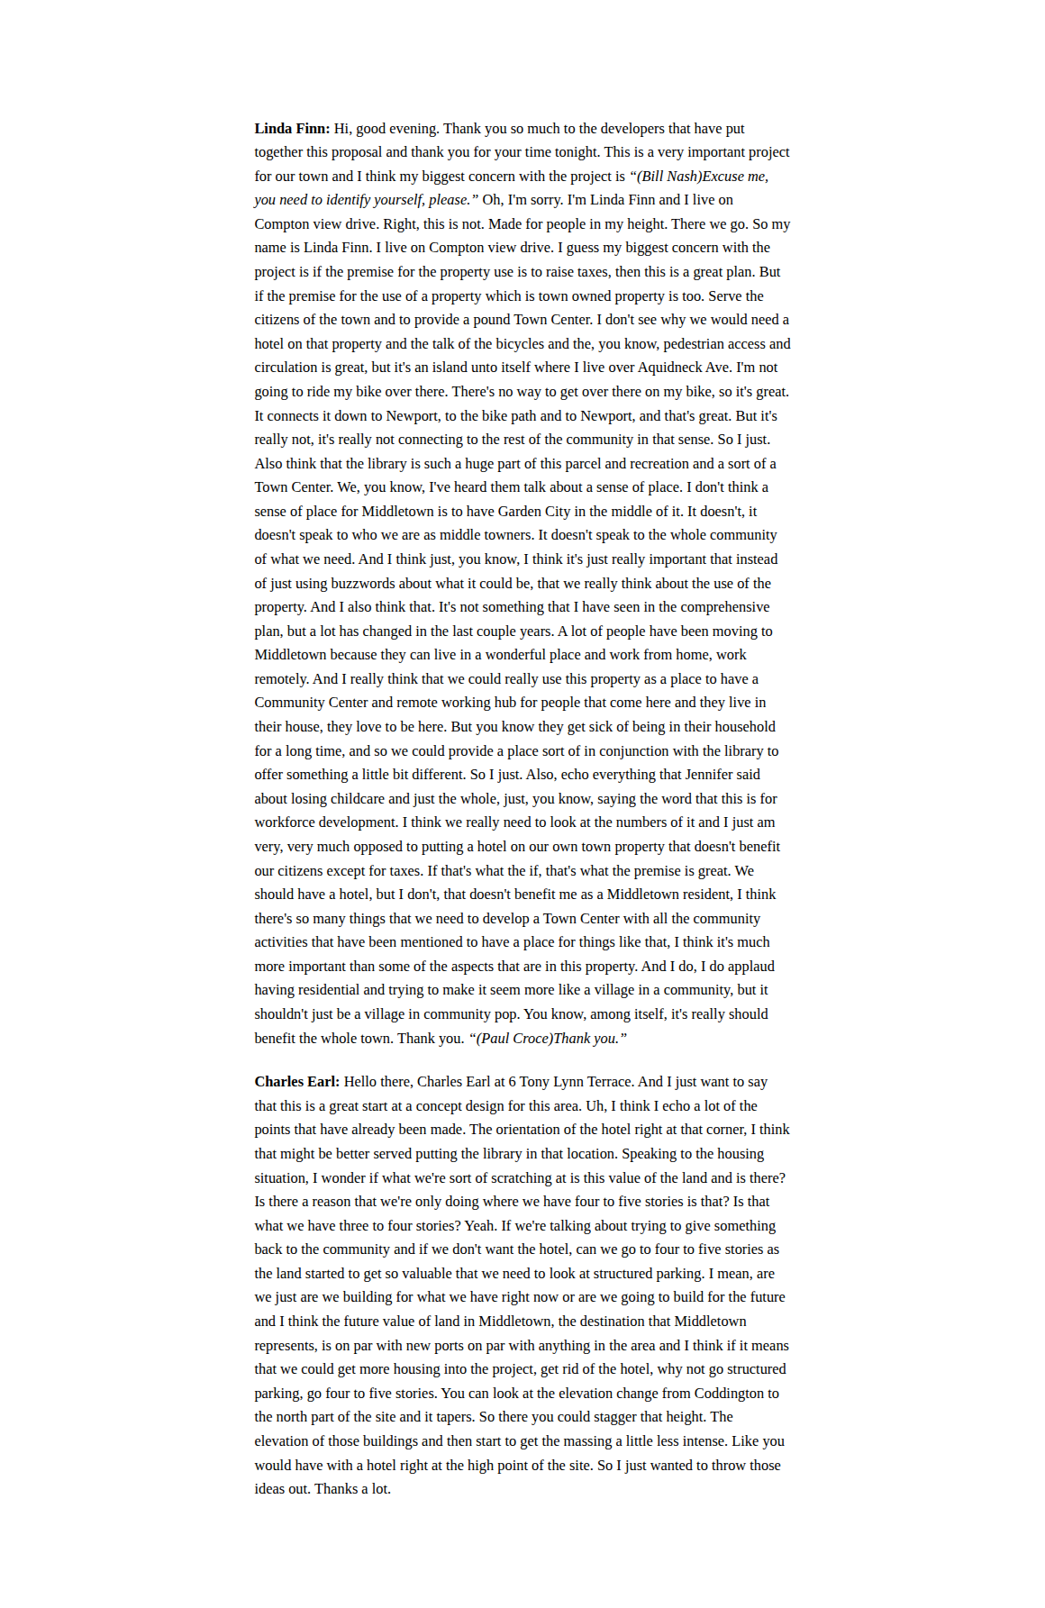Linda Finn: Hi, good evening. Thank you so much to the developers that have put together this proposal and thank you for your time tonight. This is a very important project for our town and I think my biggest concern with the project is “(Bill Nash)Excuse me, you need to identify yourself, please.” Oh, I'm sorry. I'm Linda Finn and I live on Compton view drive. Right, this is not. Made for people in my height. There we go. So my name is Linda Finn. I live on Compton view drive. I guess my biggest concern with the project is if the premise for the property use is to raise taxes, then this is a great plan. But if the premise for the use of a property which is town owned property is too. Serve the citizens of the town and to provide a pound Town Center. I don't see why we would need a hotel on that property and the talk of the bicycles and the, you know, pedestrian access and circulation is great, but it's an island unto itself where I live over Aquidneck Ave. I'm not going to ride my bike over there. There's no way to get over there on my bike, so it's great. It connects it down to Newport, to the bike path and to Newport, and that's great. But it's really not, it's really not connecting to the rest of the community in that sense. So I just. Also think that the library is such a huge part of this parcel and recreation and a sort of a Town Center. We, you know, I've heard them talk about a sense of place. I don't think a sense of place for Middletown is to have Garden City in the middle of it. It doesn't, it doesn't speak to who we are as middle towners. It doesn't speak to the whole community of what we need. And I think just, you know, I think it's just really important that instead of just using buzzwords about what it could be, that we really think about the use of the property. And I also think that. It's not something that I have seen in the comprehensive plan, but a lot has changed in the last couple years. A lot of people have been moving to Middletown because they can live in a wonderful place and work from home, work remotely. And I really think that we could really use this property as a place to have a Community Center and remote working hub for people that come here and they live in their house, they love to be here. But you know they get sick of being in their household for a long time, and so we could provide a place sort of in conjunction with the library to offer something a little bit different. So I just. Also, echo everything that Jennifer said about losing childcare and just the whole, just, you know, saying the word that this is for workforce development. I think we really need to look at the numbers of it and I just am very, very much opposed to putting a hotel on our own town property that doesn't benefit our citizens except for taxes. If that's what the if, that's what the premise is great. We should have a hotel, but I don't, that doesn't benefit me as a Middletown resident, I think there's so many things that we need to develop a Town Center with all the community activities that have been mentioned to have a place for things like that, I think it's much more important than some of the aspects that are in this property. And I do, I do applaud having residential and trying to make it seem more like a village in a community, but it shouldn't just be a village in community pop. You know, among itself, it's really should benefit the whole town. Thank you. “(Paul Croce)Thank you.”
Charles Earl: Hello there, Charles Earl at 6 Tony Lynn Terrace. And I just want to say that this is a great start at a concept design for this area. Uh, I think I echo a lot of the points that have already been made. The orientation of the hotel right at that corner, I think that might be better served putting the library in that location. Speaking to the housing situation, I wonder if what we're sort of scratching at is this value of the land and is there? Is there a reason that we're only doing where we have four to five stories is that? Is that what we have three to four stories? Yeah. If we're talking about trying to give something back to the community and if we don't want the hotel, can we go to four to five stories as the land started to get so valuable that we need to look at structured parking. I mean, are we just are we building for what we have right now or are we going to build for the future and I think the future value of land in Middletown, the destination that Middletown represents, is on par with new ports on par with anything in the area and I think if it means that we could get more housing into the project, get rid of the hotel, why not go structured parking, go four to five stories. You can look at the elevation change from Coddington to the north part of the site and it tapers. So there you could stagger that height. The elevation of those buildings and then start to get the massing a little less intense. Like you would have with a hotel right at the high point of the site. So I just wanted to throw those ideas out. Thanks a lot.